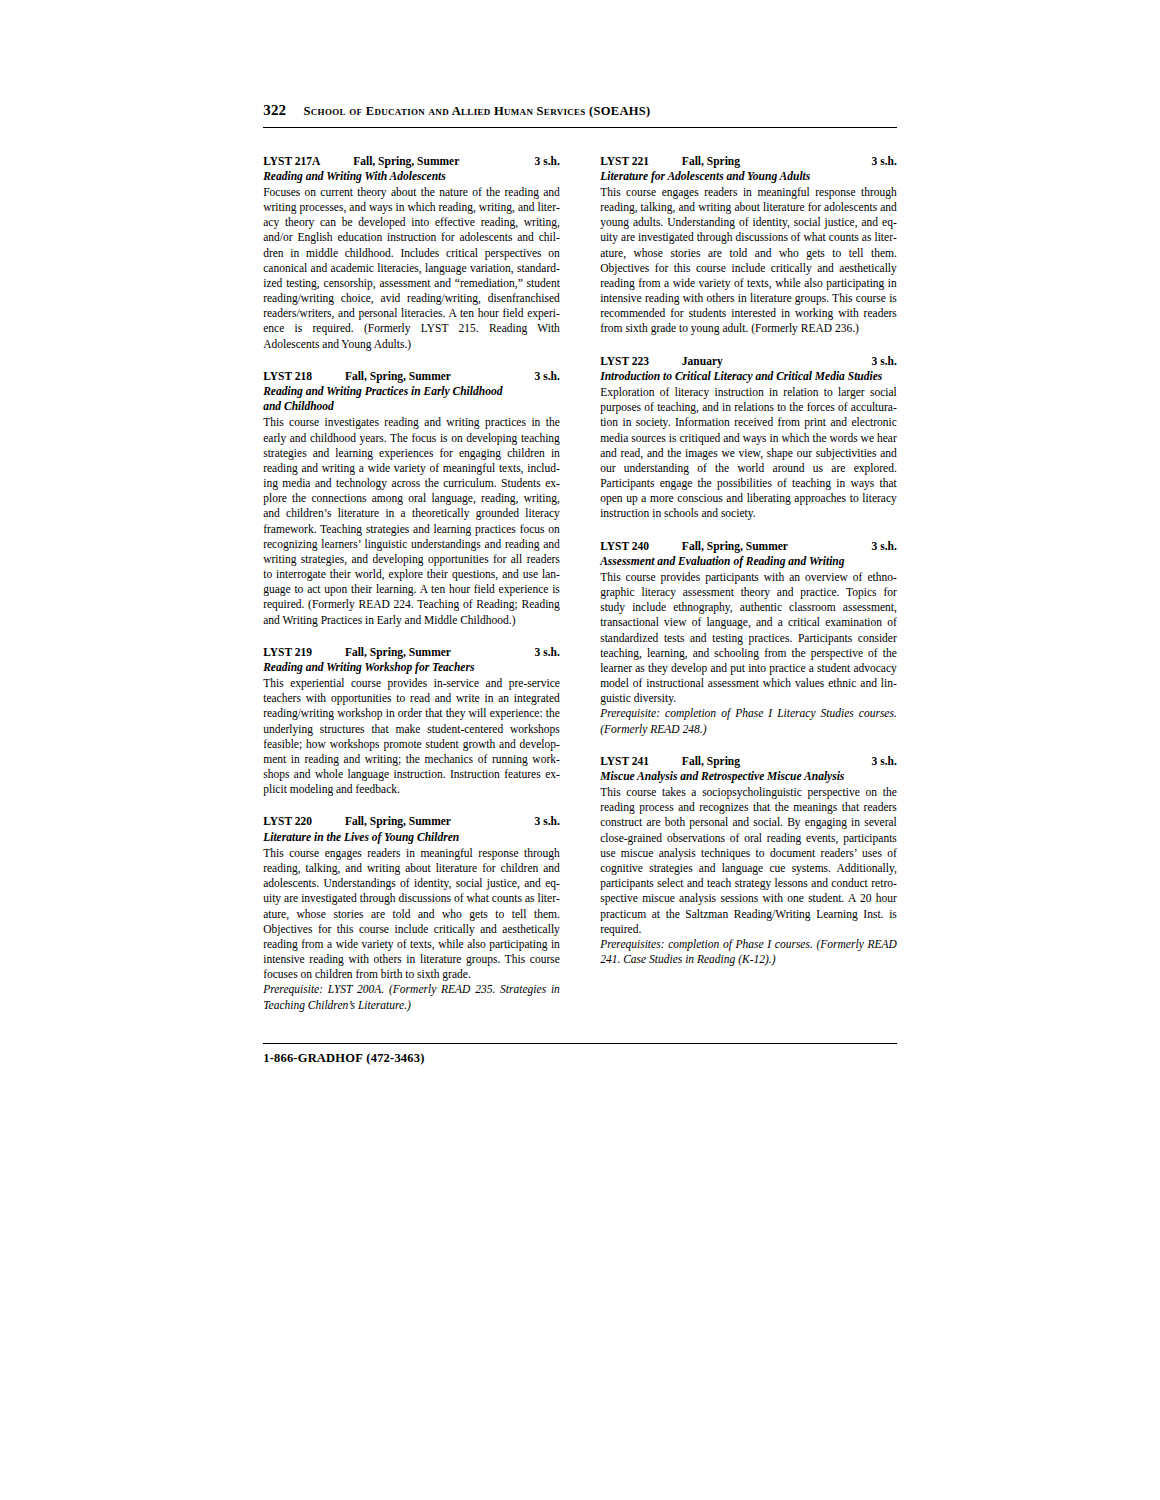322 School of Education and Allied Human Services (SOEAHS)
LYST 217A Fall, Spring, Summer 3 s.h.
Reading and Writing With Adolescents
Focuses on current theory about the nature of the reading and writing processes, and ways in which reading, writing, and literacy theory can be developed into effective reading, writing, and/or English education instruction for adolescents and children in middle childhood. Includes critical perspectives on canonical and academic literacies, language variation, standardized testing, censorship, assessment and “remediation,” student reading/writing choice, avid reading/writing, disenfranchised readers/writers, and personal literacies. A ten hour field experience is required. (Formerly LYST 215. Reading With Adolescents and Young Adults.)
LYST 218 Fall, Spring, Summer 3 s.h.
Reading and Writing Practices in Early Childhoodand Childhood
This course investigates reading and writing practices in the early and childhood years. The focus is on developing teaching strategies and learning experiences for engaging children in reading and writing a wide variety of meaningful texts, including media and technology across the curriculum. Students explore the connections among oral language, reading, writing, and children’s literature in a theoretically grounded literacy framework. Teaching strategies and learning practices focus on recognizing learners’ linguistic understandings and reading and writing strategies, and developing opportunities for all readers to interrogate their world, explore their questions, and use language to act upon their learning. A ten hour field experience is required. (Formerly READ 224. Teaching of Reading; Reading and Writing Practices in Early and Middle Childhood.)
LYST 219 Fall, Spring, Summer 3 s.h.
Reading and Writing Workshop for Teachers
This experiential course provides in-service and pre-service teachers with opportunities to read and write in an integrated reading/writing workshop in order that they will experience: the underlying structures that make student-centered workshops feasible; how workshops promote student growth and development in reading and writing; the mechanics of running workshops and whole language instruction. Instruction features explicit modeling and feedback.
LYST 220 Fall, Spring, Summer 3 s.h.
Literature in the Lives of Young Children
This course engages readers in meaningful response through reading, talking, and writing about literature for children and adolescents. Understandings of identity, social justice, and equity are investigated through discussions of what counts as literature, whose stories are told and who gets to tell them. Objectives for this course include critically and aesthetically reading from a wide variety of texts, while also participating in intensive reading with others in literature groups. This course focuses on children from birth to sixth grade.
Prerequisite: LYST 200A. (Formerly READ 235. Strategies in Teaching Children’s Literature.)
LYST 221 Fall, Spring 3 s.h.
Literature for Adolescents and Young Adults
This course engages readers in meaningful response through reading, talking, and writing about literature for adolescents and young adults. Understanding of identity, social justice, and equity are investigated through discussions of what counts as literature, whose stories are told and who gets to tell them. Objectives for this course include critically and aesthetically reading from a wide variety of texts, while also participating in intensive reading with others in literature groups. This course is recommended for students interested in working with readers from sixth grade to young adult. (Formerly READ 236.)
LYST 223 January 3 s.h.
Introduction to Critical Literacy and Critical Media Studies
Exploration of literacy instruction in relation to larger social purposes of teaching, and in relations to the forces of acculturation in society. Information received from print and electronic media sources is critiqued and ways in which the words we hear and read, and the images we view, shape our subjectivities and our understanding of the world around us are explored. Participants engage the possibilities of teaching in ways that open up a more conscious and liberating approaches to literacy instruction in schools and society.
LYST 240 Fall, Spring, Summer 3 s.h.
Assessment and Evaluation of Reading and Writing
This course provides participants with an overview of ethnographic literacy assessment theory and practice. Topics for study include ethnography, authentic classroom assessment, transactional view of language, and a critical examination of standardized tests and testing practices. Participants consider teaching, learning, and schooling from the perspective of the learner as they develop and put into practice a student advocacy model of instructional assessment which values ethnic and linguistic diversity.
Prerequisite: completion of Phase I Literacy Studies courses. (Formerly READ 248.)
LYST 241 Fall, Spring 3 s.h.
Miscue Analysis and Retrospective Miscue Analysis
This course takes a sociopsycholinguistic perspective on the reading process and recognizes that the meanings that readers construct are both personal and social. By engaging in several close-grained observations of oral reading events, participants use miscue analysis techniques to document readers’ uses of cognitive strategies and language cue systems. Additionally, participants select and teach strategy lessons and conduct retrospective miscue analysis sessions with one student. A 20 hour practicum at the Saltzman Reading/Writing Learning Inst. is required.
Prerequisites: completion of Phase I courses. (Formerly READ 241. Case Studies in Reading (K-12).)
1-866-GRADHOF (472-3463)